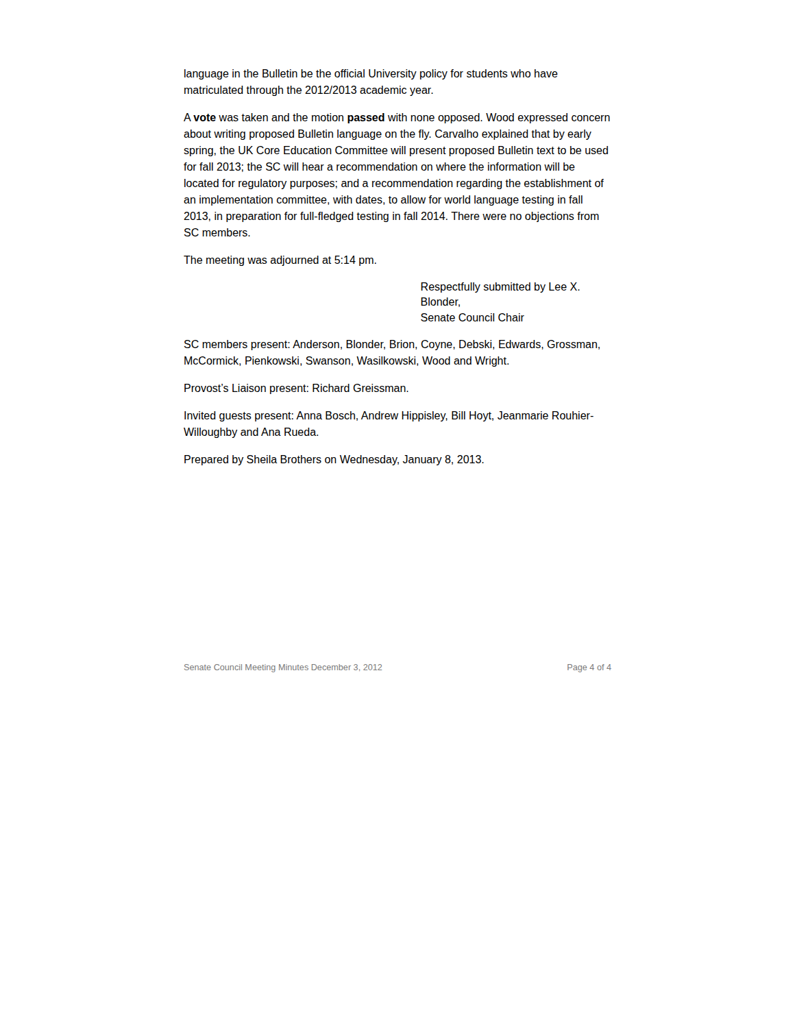language in the Bulletin be the official University policy for students who have matriculated through the 2012/2013 academic year.
A vote was taken and the motion passed with none opposed. Wood expressed concern about writing proposed Bulletin language on the fly. Carvalho explained that by early spring, the UK Core Education Committee will present proposed Bulletin text to be used for fall 2013; the SC will hear a recommendation on where the information will be located for regulatory purposes; and a recommendation regarding the establishment of an implementation committee, with dates, to allow for world language testing in fall 2013, in preparation for full-fledged testing in fall 2014. There were no objections from SC members.
The meeting was adjourned at 5:14 pm.
Respectfully submitted by Lee X. Blonder,
Senate Council Chair
SC members present: Anderson, Blonder, Brion, Coyne, Debski, Edwards, Grossman, McCormick, Pienkowski, Swanson, Wasilkowski, Wood and Wright.
Provost’s Liaison present: Richard Greissman.
Invited guests present: Anna Bosch, Andrew Hippisley, Bill Hoyt, Jeanmarie Rouhier-Willoughby and Ana Rueda.
Prepared by Sheila Brothers on Wednesday, January 8, 2013.
Senate Council Meeting Minutes December 3, 2012
Page 4 of 4